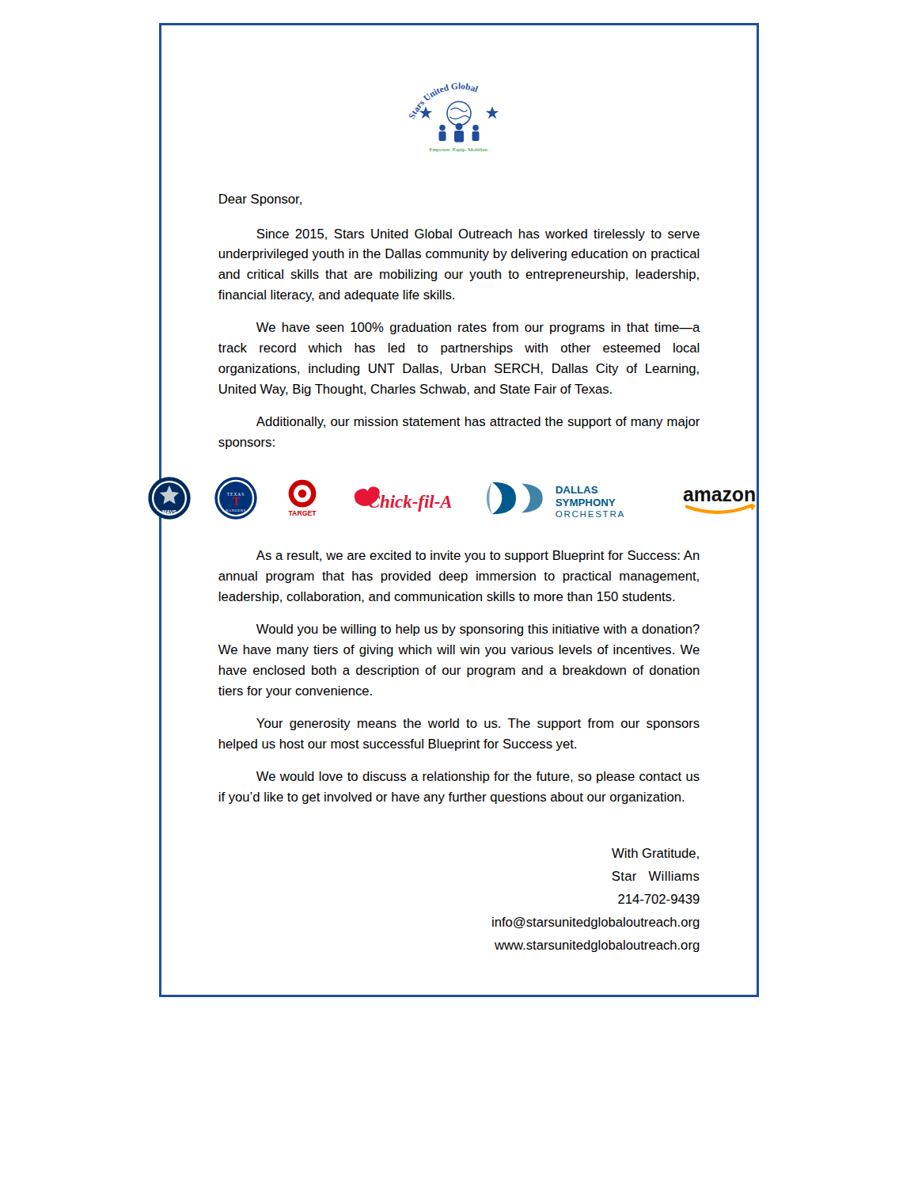Dear Sponsor,
Since 2015, Stars United Global Outreach has worked tirelessly to serve underprivileged youth in the Dallas community by delivering education on practical and critical skills that are mobilizing our youth to entrepreneurship, leadership, financial literacy, and adequate life skills.
We have seen 100% graduation rates from our programs in that time—a track record which has led to partnerships with other esteemed local organizations, including UNT Dallas, Urban SERCH, Dallas City of Learning, United Way, Big Thought, Charles Schwab, and State Fair of Texas.
Additionally, our mission statement has attracted the support of many major sponsors:
As a result, we are excited to invite you to support Blueprint for Success: An annual program that has provided deep immersion to practical management, leadership, collaboration, and communication skills to more than 150 students.
Would you be willing to help us by sponsoring this initiative with a donation? We have many tiers of giving which will win you various levels of incentives. We have enclosed both a description of our program and a breakdown of donation tiers for your convenience.
Your generosity means the world to us. The support from our sponsors helped us host our most successful Blueprint for Success yet.
We would love to discuss a relationship for the future, so please contact us if you’d like to get involved or have any further questions about our organization.
With Gratitude,
Star Williams
214-702-9439
info@starsunitedglobaloutreach.org
www.starsunitedglobaloutreach.org